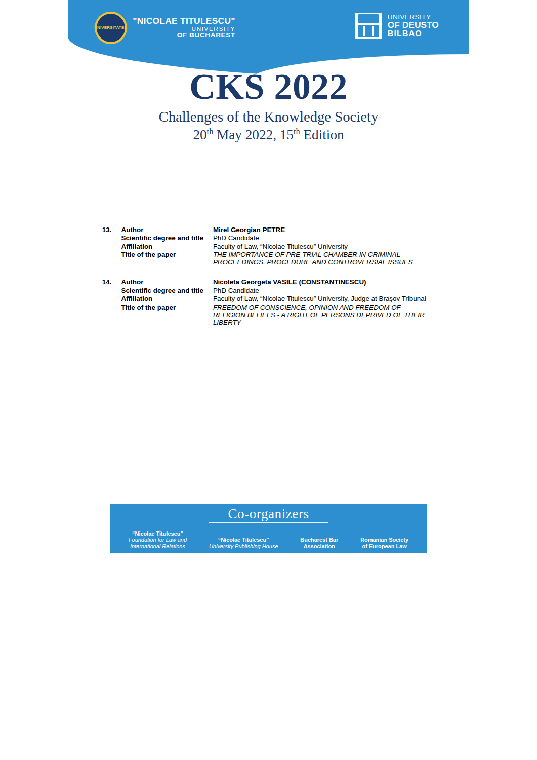UNIVERSITATEA
"NICOLAE TITULESCU"
UNIVERSITY
OF BUCHAREST
UNIVERSITY
OF DEUSTO
BILBAO
CKS 2022
Challenges of the Knowledge Society
20th May 2022, 15th Edition
| 13. | Author | Mirel Georgian PETRE |
| | Scientific degree and title | PhD Candidate |
| | Affiliation | Faculty of Law, “Nicolae Titulescu” University |
| | Title of the paper | THE IMPORTANCE OF PRE-TRIAL CHAMBER IN CRIMINAL PROCEEDINGS. PROCEDURE AND CONTROVERSIAL ISSUES |
| 14. | Author | Nicoleta Georgeta VASILE (CONSTANTINESCU) |
| | Scientific degree and title | PhD Candidate |
| | Affiliation | Faculty of Law, “Nicolae Titulescu” University, Judge at Braşov Tribunal |
| | Title of the paper | FREEDOM OF CONSCIENCE, OPINION AND FREEDOM OF RELIGION BELIEFS - A RIGHT OF PERSONS DEPRIVED OF THEIR LIBERTY |
Co-organizers
“Nicolae Titulescu”
Foundation for Law and
International Relations
“Nicolae Titulescu”
University Publishing House
Bucharest Bar
Association
Romanian Society
of European Law